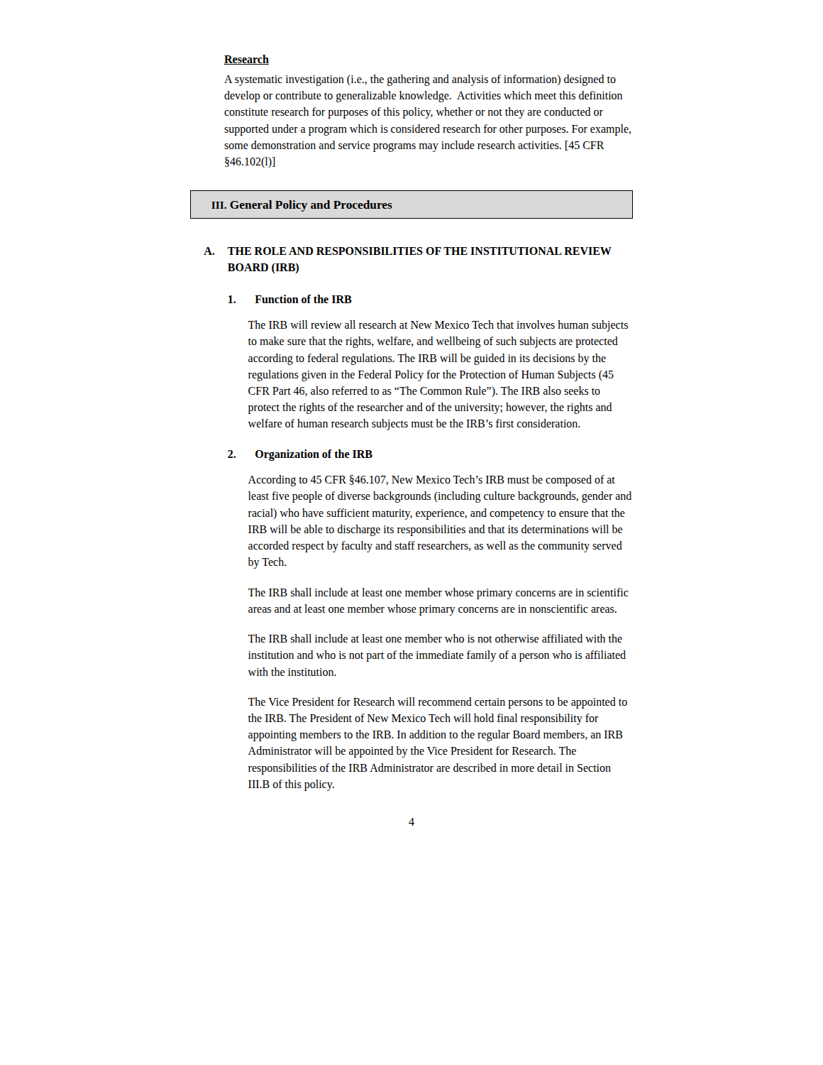Research
A systematic investigation (i.e., the gathering and analysis of information) designed to develop or contribute to generalizable knowledge. Activities which meet this definition constitute research for purposes of this policy, whether or not they are conducted or supported under a program which is considered research for other purposes. For example, some demonstration and service programs may include research activities. [45 CFR §46.102(l)]
III. General Policy and Procedures
A.
The Role and Responsibilities of the Institutional Review Board (IRB)
1.
Function of the IRB
The IRB will review all research at New Mexico Tech that involves human subjects to make sure that the rights, welfare, and wellbeing of such subjects are protected according to federal regulations. The IRB will be guided in its decisions by the regulations given in the Federal Policy for the Protection of Human Subjects (45 CFR Part 46, also referred to as “The Common Rule”). The IRB also seeks to protect the rights of the researcher and of the university; however, the rights and welfare of human research subjects must be the IRB’s first consideration.
2.
Organization of the IRB
According to 45 CFR §46.107, New Mexico Tech’s IRB must be composed of at least five people of diverse backgrounds (including culture backgrounds, gender and racial) who have sufficient maturity, experience, and competency to ensure that the IRB will be able to discharge its responsibilities and that its determinations will be accorded respect by faculty and staff researchers, as well as the community served by Tech.
The IRB shall include at least one member whose primary concerns are in scientific areas and at least one member whose primary concerns are in nonscientific areas.
The IRB shall include at least one member who is not otherwise affiliated with the institution and who is not part of the immediate family of a person who is affiliated with the institution.
The Vice President for Research will recommend certain persons to be appointed to the IRB. The President of New Mexico Tech will hold final responsibility for appointing members to the IRB. In addition to the regular Board members, an IRB Administrator will be appointed by the Vice President for Research. The responsibilities of the IRB Administrator are described in more detail in Section III.B of this policy.
4